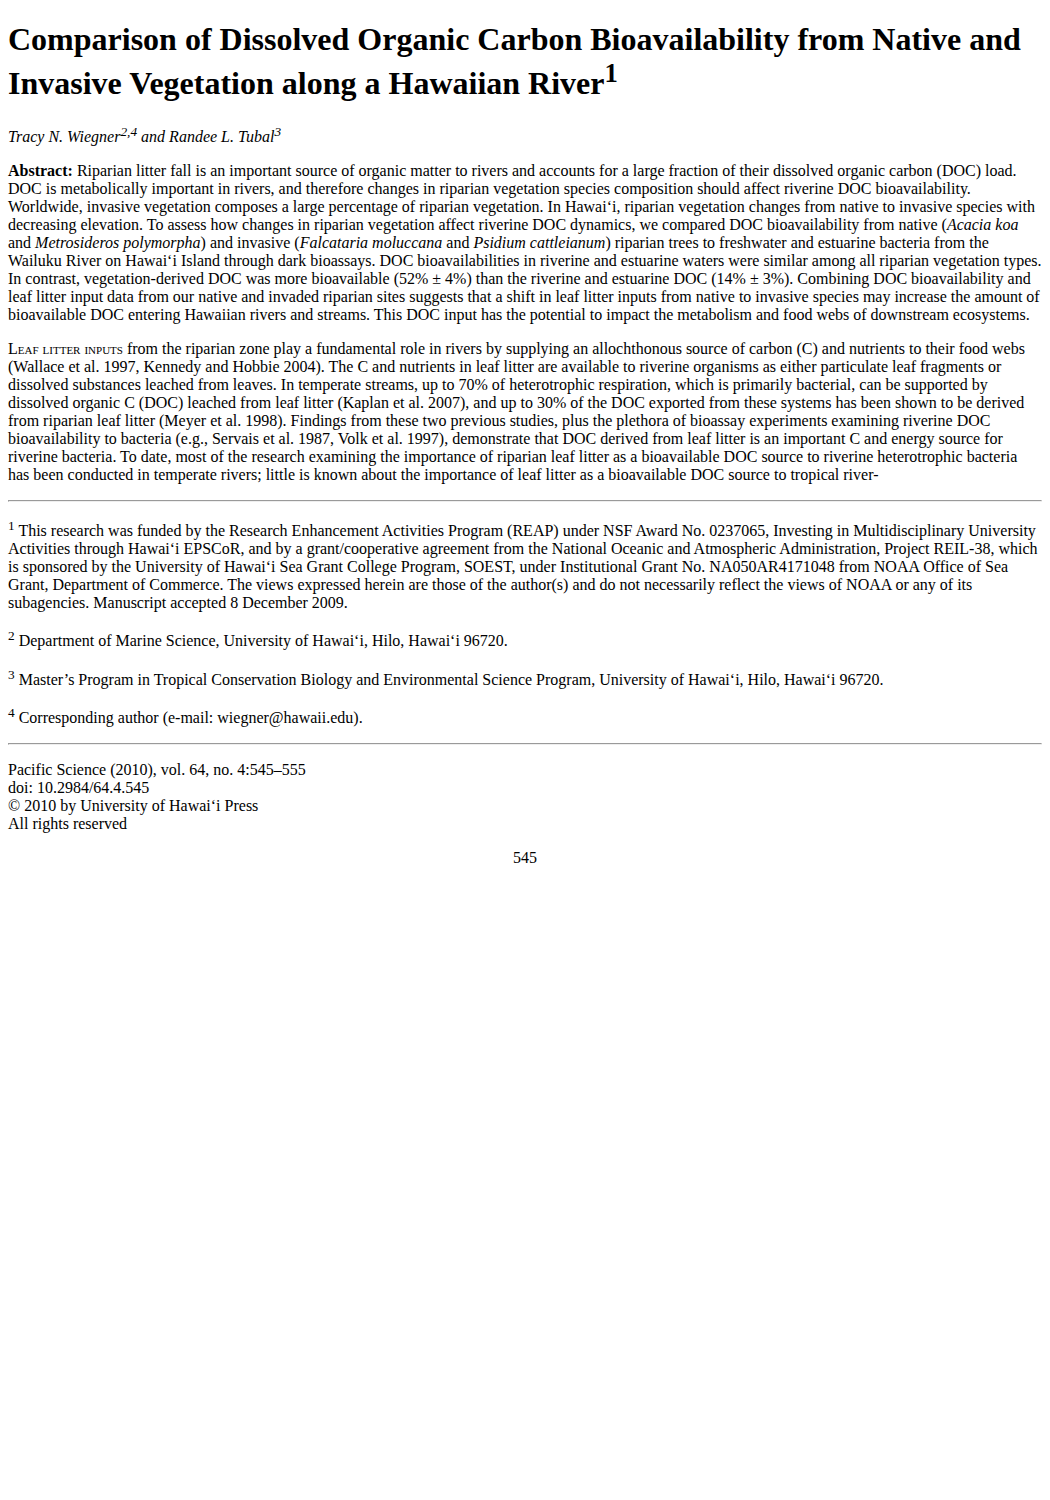Comparison of Dissolved Organic Carbon Bioavailability from Native and Invasive Vegetation along a Hawaiian River1
Tracy N. Wiegner2,4 and Randee L. Tubal3
Abstract: Riparian litter fall is an important source of organic matter to rivers and accounts for a large fraction of their dissolved organic carbon (DOC) load. DOC is metabolically important in rivers, and therefore changes in riparian vegetation species composition should affect riverine DOC bioavailability. Worldwide, invasive vegetation composes a large percentage of riparian vegetation. In Hawai‘i, riparian vegetation changes from native to invasive species with decreasing elevation. To assess how changes in riparian vegetation affect riverine DOC dynamics, we compared DOC bioavailability from native (Acacia koa and Metrosideros polymorpha) and invasive (Falcataria moluccana and Psidium cattleianum) riparian trees to freshwater and estuarine bacteria from the Wailuku River on Hawai‘i Island through dark bioassays. DOC bioavailabilities in riverine and estuarine waters were similar among all riparian vegetation types. In contrast, vegetation-derived DOC was more bioavailable (52% ± 4%) than the riverine and estuarine DOC (14% ± 3%). Combining DOC bioavailability and leaf litter input data from our native and invaded riparian sites suggests that a shift in leaf litter inputs from native to invasive species may increase the amount of bioavailable DOC entering Hawaiian rivers and streams. This DOC input has the potential to impact the metabolism and food webs of downstream ecosystems.
Leaf litter inputs from the riparian zone play a fundamental role in rivers by supplying an allochthonous source of carbon (C) and nutrients to their food webs (Wallace et al. 1997, Kennedy and Hobbie 2004). The C and nutrients in leaf litter are available to riverine organisms as either particulate leaf fragments or dissolved substances leached from leaves. In temperate streams, up to 70% of heterotrophic respiration, which is primarily bacterial, can be supported by dissolved organic C (DOC) leached from leaf litter (Kaplan et al. 2007), and up to 30% of the DOC exported from these systems has been shown to be derived from riparian leaf litter (Meyer et al. 1998). Findings from these two previous studies, plus the plethora of bioassay experiments examining riverine DOC bioavailability to bacteria (e.g., Servais et al. 1987, Volk et al. 1997), demonstrate that DOC derived from leaf litter is an important C and energy source for riverine bacteria. To date, most of the research examining the importance of riparian leaf litter as a bioavailable DOC source to riverine heterotrophic bacteria has been conducted in temperate rivers; little is known about the importance of leaf litter as a bioavailable DOC source to tropical river-
1 This research was funded by the Research Enhancement Activities Program (REAP) under NSF Award No. 0237065, Investing in Multidisciplinary University Activities through Hawai‘i EPSCoR, and by a grant/cooperative agreement from the National Oceanic and Atmospheric Administration, Project REIL-38, which is sponsored by the University of Hawai‘i Sea Grant College Program, SOEST, under Institutional Grant No. NA050AR4171048 from NOAA Office of Sea Grant, Department of Commerce. The views expressed herein are those of the author(s) and do not necessarily reflect the views of NOAA or any of its subagencies. Manuscript accepted 8 December 2009.
2 Department of Marine Science, University of Hawai‘i, Hilo, Hawai‘i 96720.
3 Master’s Program in Tropical Conservation Biology and Environmental Science Program, University of Hawai‘i, Hilo, Hawai‘i 96720.
4 Corresponding author (e-mail: wiegner@hawaii.edu).
Pacific Science (2010), vol. 64, no. 4:545–555
doi: 10.2984/64.4.545
© 2010 by University of Hawai‘i Press
All rights reserved
545